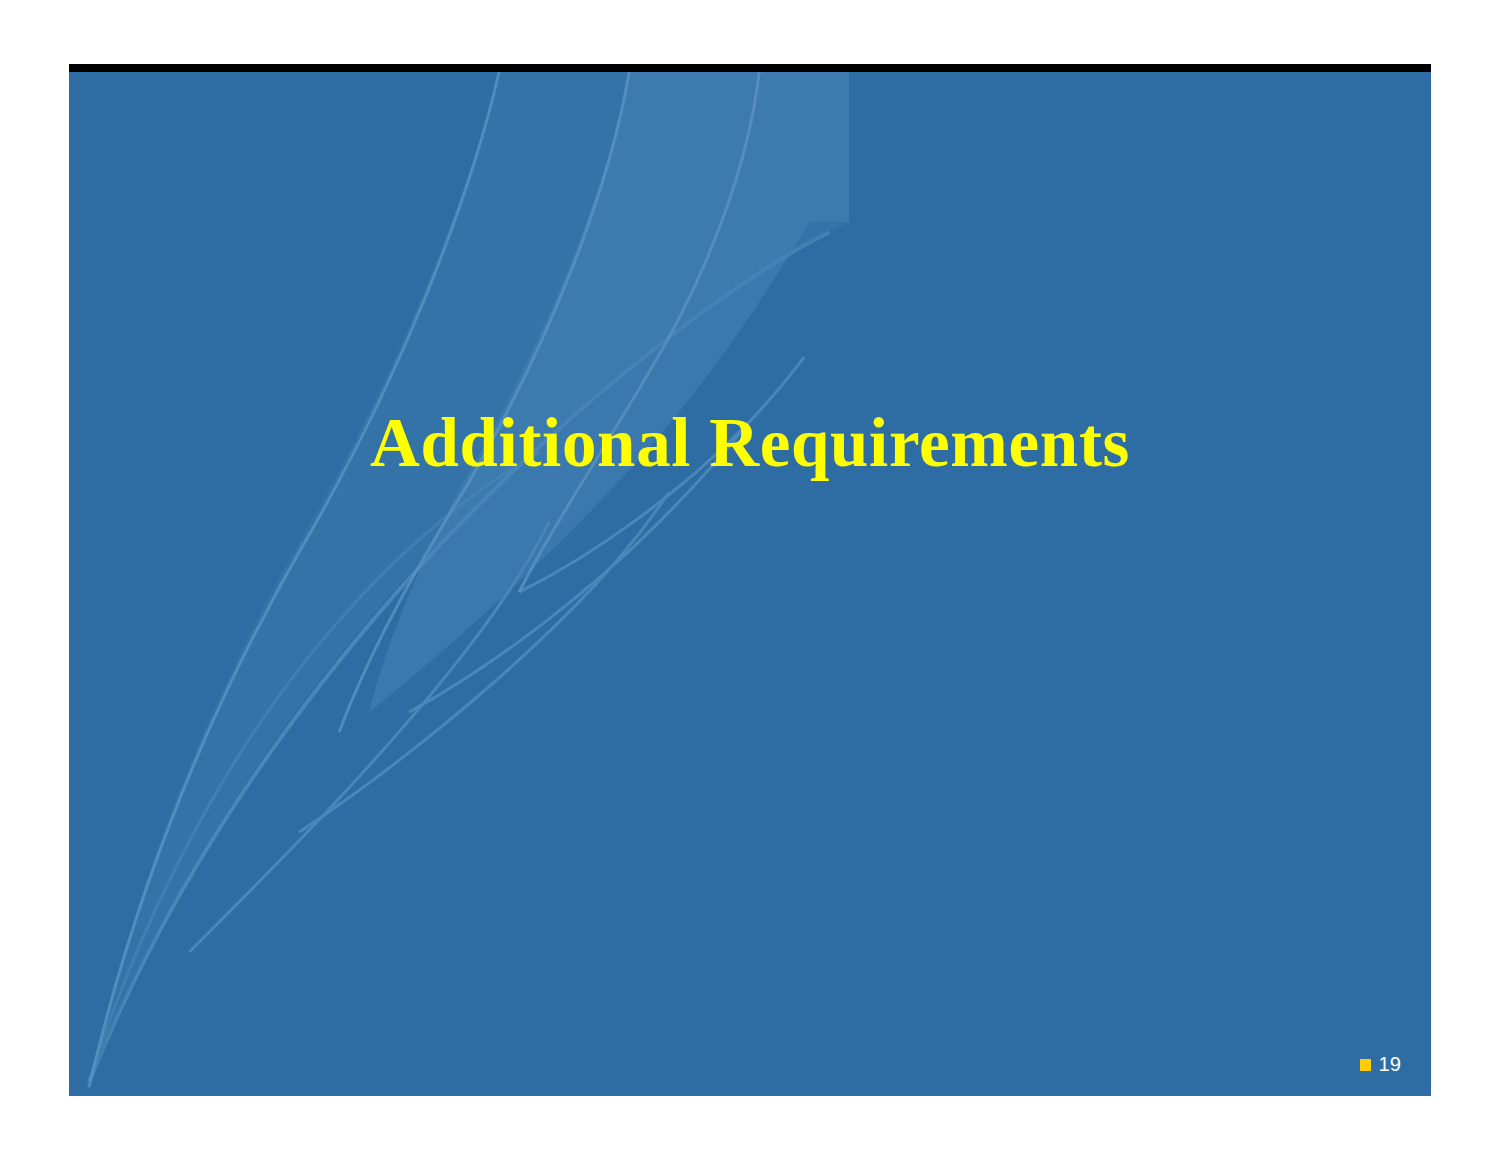Additional Requirements
19